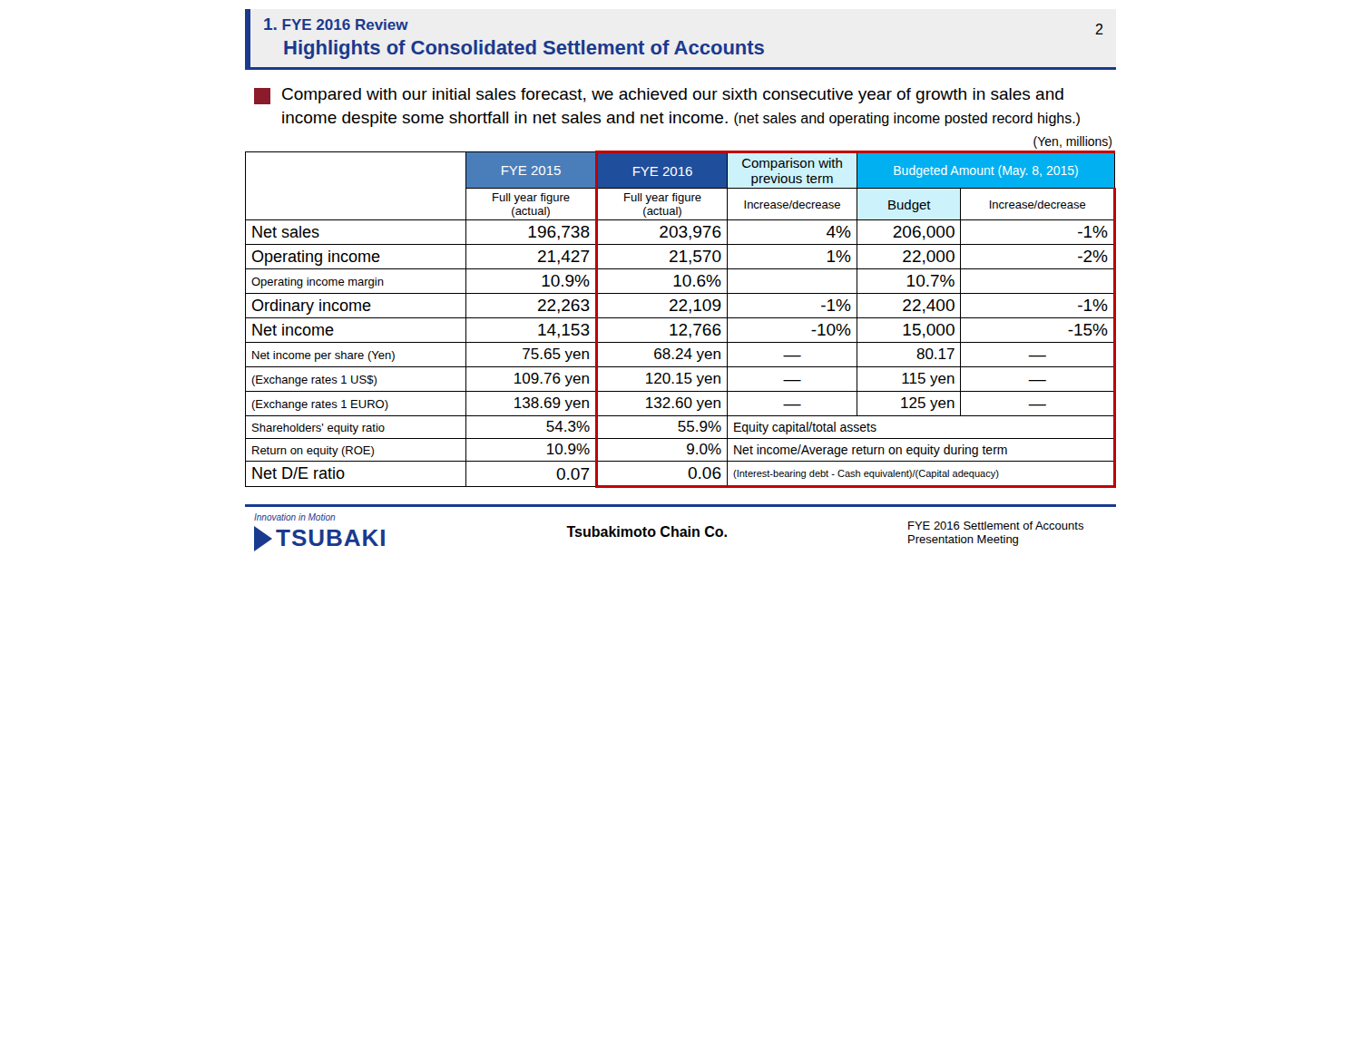2
1. FYE 2016 Review
Highlights of Consolidated Settlement of Accounts
Compared with our initial sales forecast, we achieved our sixth consecutive year of growth in sales and income despite some shortfall in net sales and net income. (net sales and operating income posted record highs.)
(Yen, millions)
| | FYE 2015 | FYE 2016 | Comparison with previous term | Budgeted Amount (May. 8, 2015) |
| Full year figure (actual) | Full year figure (actual) | Increase/decrease | Budget | Increase/decrease |
| Net sales | 196,738 | 203,976 | 4% | 206,000 | -1% |
| Operating income | 21,427 | 21,570 | 1% | 22,000 | -2% |
| Operating income margin | 10.9% | 10.6% | | 10.7% | |
| Ordinary income | 22,263 | 22,109 | -1% | 22,400 | -1% |
| Net income | 14,153 | 12,766 | -10% | 15,000 | -15% |
| Net income per share (Yen) | 75.65 yen | 68.24 yen | — | 80.17 | — |
| (Exchange rates 1 US$) | 109.76 yen | 120.15 yen | — | 115 yen | — |
| (Exchange rates 1 EURO) | 138.69 yen | 132.60 yen | — | 125 yen | — |
| Shareholders' equity ratio | 54.3% | 55.9% | Equity capital/total assets |
| Return on equity (ROE) | 10.9% | 9.0% | Net income/Average return on equity during term |
| Net D/E ratio | 0.07 | 0.06 | (Interest-bearing debt - Cash equivalent)/(Capital adequacy) |
Innovation in Motion
TSUBAKI
Tsubakimoto Chain Co.
FYE 2016 Settlement of Accounts
Presentation Meeting